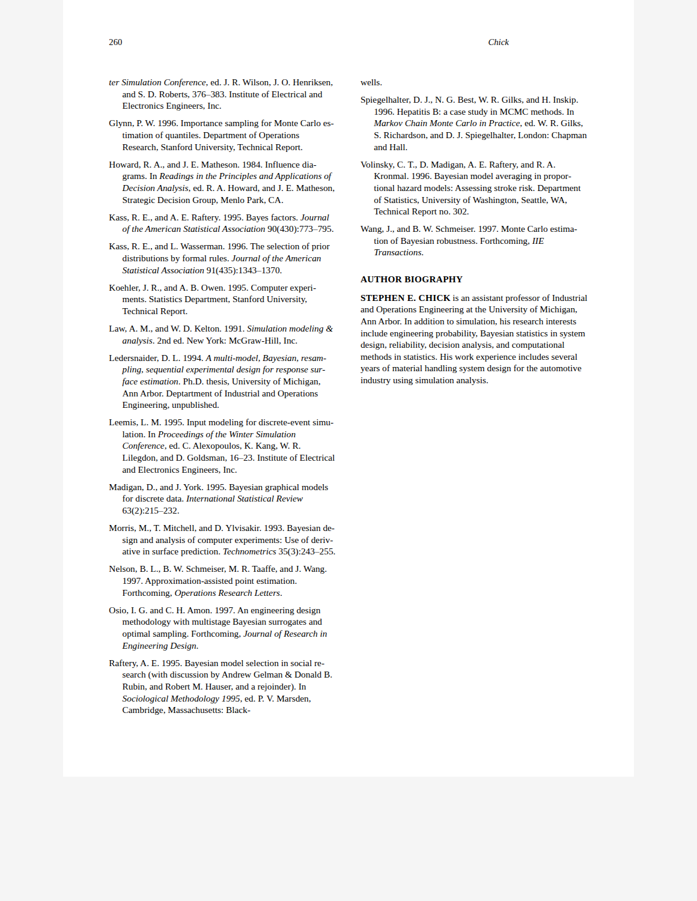260 Chick
ter Simulation Conference, ed. J. R. Wilson, J. O. Henriksen, and S. D. Roberts, 376–383. Institute of Electrical and Electronics Engineers, Inc.
Glynn, P. W. 1996. Importance sampling for Monte Carlo estimation of quantiles. Department of Operations Research, Stanford University, Technical Report.
Howard, R. A., and J. E. Matheson. 1984. Influence diagrams. In Readings in the Principles and Applications of Decision Analysis, ed. R. A. Howard, and J. E. Matheson, Strategic Decision Group, Menlo Park, CA.
Kass, R. E., and A. E. Raftery. 1995. Bayes factors. Journal of the American Statistical Association 90(430):773–795.
Kass, R. E., and L. Wasserman. 1996. The selection of prior distributions by formal rules. Journal of the American Statistical Association 91(435):1343–1370.
Koehler, J. R., and A. B. Owen. 1995. Computer experiments. Statistics Department, Stanford University, Technical Report.
Law, A. M., and W. D. Kelton. 1991. Simulation modeling & analysis. 2nd ed. New York: McGraw-Hill, Inc.
Ledersnaider, D. L. 1994. A multi-model, Bayesian, resampling, sequential experimental design for response surface estimation. Ph.D. thesis, University of Michigan, Ann Arbor. Deptartment of Industrial and Operations Engineering, unpublished.
Leemis, L. M. 1995. Input modeling for discrete-event simulation. In Proceedings of the Winter Simulation Conference, ed. C. Alexopoulos, K. Kang, W. R. Lilegdon, and D. Goldsman, 16–23. Institute of Electrical and Electronics Engineers, Inc.
Madigan, D., and J. York. 1995. Bayesian graphical models for discrete data. International Statistical Review 63(2):215–232.
Morris, M., T. Mitchell, and D. Ylvisakir. 1993. Bayesian design and analysis of computer experiments: Use of derivative in surface prediction. Technometrics 35(3):243–255.
Nelson, B. L., B. W. Schmeiser, M. R. Taaffe, and J. Wang. 1997. Approximation-assisted point estimation. Forthcoming, Operations Research Letters.
Osio, I. G. and C. H. Amon. 1997. An engineering design methodology with multistage Bayesian surrogates and optimal sampling. Forthcoming, Journal of Research in Engineering Design.
Raftery, A. E. 1995. Bayesian model selection in social research (with discussion by Andrew Gelman & Donald B. Rubin, and Robert M. Hauser, and a rejoinder). In Sociological Methodology 1995, ed. P. V. Marsden, Cambridge, Massachusetts: Black-
wells.
Spiegelhalter, D. J., N. G. Best, W. R. Gilks, and H. Inskip. 1996. Hepatitis B: a case study in MCMC methods. In Markov Chain Monte Carlo in Practice, ed. W. R. Gilks, S. Richardson, and D. J. Spiegelhalter, London: Chapman and Hall.
Volinsky, C. T., D. Madigan, A. E. Raftery, and R. A. Kronmal. 1996. Bayesian model averaging in proportional hazard models: Assessing stroke risk. Department of Statistics, University of Washington, Seattle, WA, Technical Report no. 302.
Wang, J., and B. W. Schmeiser. 1997. Monte Carlo estimation of Bayesian robustness. Forthcoming, IIE Transactions.
AUTHOR BIOGRAPHY
STEPHEN E. CHICK is an assistant professor of Industrial and Operations Engineering at the University of Michigan, Ann Arbor. In addition to simulation, his research interests include engineering probability, Bayesian statistics in system design, reliability, decision analysis, and computational methods in statistics. His work experience includes several years of material handling system design for the automotive industry using simulation analysis.